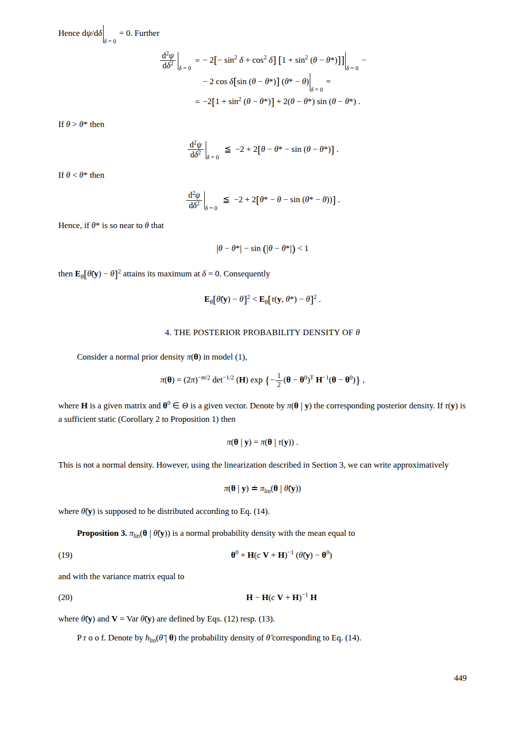Hence dψ/dδ δ = 0 = 0. Further
d2ψ dδ2 δ = 0
=
− 2[− sin2 δ + cos2 δ] [1 + sin2 (θ − θ*)]] δ = 0 −
− 2 cos δ[sin (θ − θ*)] (θ* − θ) δ = 0 =
=
−2[1 + sin2 (θ − θ*)] + 2(θ − θ*) sin (θ − θ*) .
If θ > θ* then
d2ψ dδ2 δ = 0 ≦ −2 + 2[θ − θ* − sin (θ − θ*)] .
If θ < θ* then
d2ψ dδ2 δ = 0 ≦ −2 + 2[θ* − θ − sin (θ* − θ))] .
Hence, if θ* is so near to θ that
|θ − θ*| − sin (|θ − θ*|) < 1
then Eθ[θ̃(y) − θ]2 attains its maximum at δ = 0. Consequently
Eθ[θ̃(y) − θ]2 < Eθ[τ(y, θ*) − θ]2 .
4. THE POSTERIOR PROBABILITY DENSITY OF θ
Consider a normal prior density π(θ) in model (1),
π(θ) = (2π)−m/2 det−1/2 (H) exp {−12(θ − θ0)T H−1(θ − θ0)} ,
where H is a given matrix and θ0 ∈ Θ is a given vector. Denote by π(θ | y) the corresponding posterior density. If τ(y) is a sufficient static (Corollary 2 to Proposition 1) then
π(θ | y) = π(θ | τ(y)) .
This is not a normal density. However, using the linearization described in Section 3, we can write approximatively
π(θ | y) ≐ πlin(θ | θ̃(y))
where θ̃(y) is supposed to be distributed according to Eq. (14).
Proposition 3. πlin(θ | θ̃(y)) is a normal probability density with the mean equal to
(19)
θ0 + H(c V + H)−1 (θ̃(y) − θ0)
and with the variance matrix equal to
(20)
H − H(c V + H)−1 H
where θ̃(y) and V = Var θ̃(y) are defined by Eqs. (12) resp. (13).
P r o o f. Denote by hlin(θ̃ | θ) the probability density of θ̃ corresponding to Eq. (14).
449